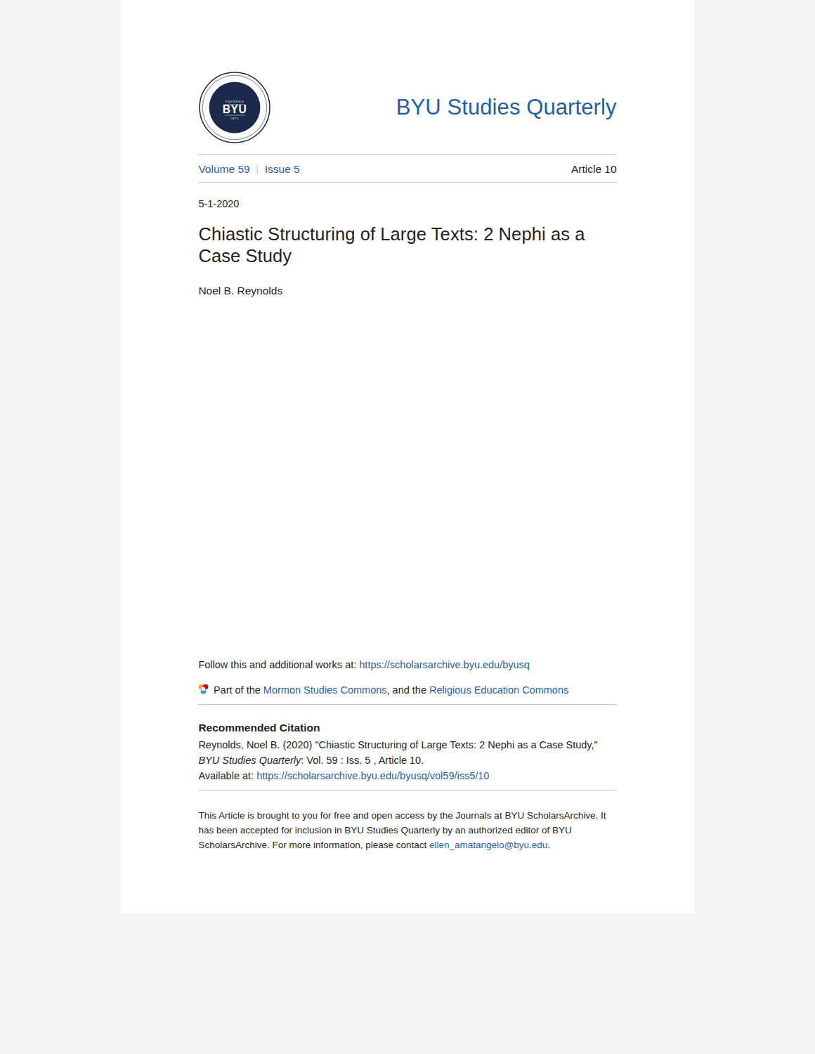BRIGHAM YOUNG UNIVERSITY PROVO, UTAH FOUNDED BYU 1875
BYU Studies Quarterly
Volume 59|Issue 5
Article 10
5-1-2020
Chiastic Structuring of Large Texts: 2 Nephi as a Case Study
Noel B. Reynolds
Follow this and additional works at: https://scholarsarchive.byu.edu/byusq
Part of the Mormon Studies Commons, and the Religious Education Commons
Recommended Citation
Reynolds, Noel B. (2020) "Chiastic Structuring of Large Texts: 2 Nephi as a Case Study," BYU Studies Quarterly: Vol. 59 : Iss. 5 , Article 10.
Available at: https://scholarsarchive.byu.edu/byusq/vol59/iss5/10
This Article is brought to you for free and open access by the Journals at BYU ScholarsArchive. It has been accepted for inclusion in BYU Studies Quarterly by an authorized editor of BYU ScholarsArchive. For more information, please contact ellen_amatangelo@byu.edu.